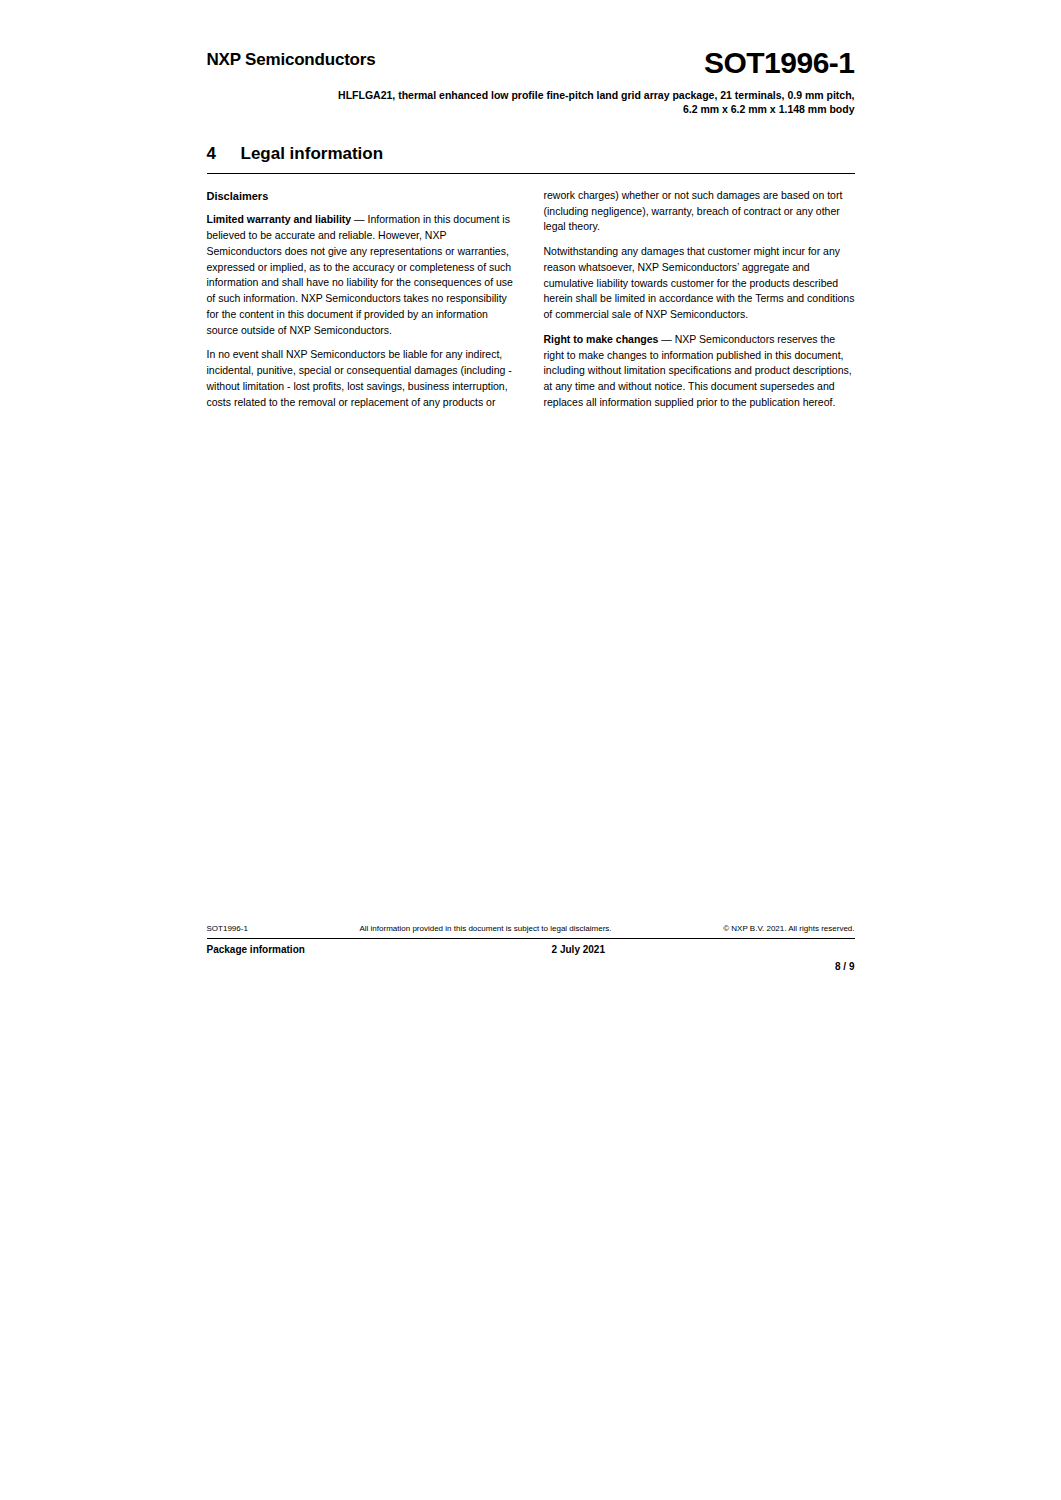NXP Semiconductors
SOT1996-1
HLFLGA21, thermal enhanced low profile fine-pitch land grid array package, 21 terminals, 0.9 mm pitch,
6.2 mm x 6.2 mm x 1.148 mm body
4 Legal information
Disclaimers
Limited warranty and liability — Information in this document is believed to be accurate and reliable. However, NXP Semiconductors does not give any representations or warranties, expressed or implied, as to the accuracy or completeness of such information and shall have no liability for the consequences of use of such information. NXP Semiconductors takes no responsibility for the content in this document if provided by an information source outside of NXP Semiconductors.
In no event shall NXP Semiconductors be liable for any indirect, incidental, punitive, special or consequential damages (including - without limitation - lost profits, lost savings, business interruption, costs related to the removal or replacement of any products or rework charges) whether or not such damages are based on tort (including negligence), warranty, breach of contract or any other legal theory.
Notwithstanding any damages that customer might incur for any reason whatsoever, NXP Semiconductors’ aggregate and cumulative liability towards customer for the products described herein shall be limited in accordance with the Terms and conditions of commercial sale of NXP Semiconductors.
Right to make changes — NXP Semiconductors reserves the right to make changes to information published in this document, including without limitation specifications and product descriptions, at any time and without notice. This document supersedes and replaces all information supplied prior to the publication hereof.
SOT1996-1
All information provided in this document is subject to legal disclaimers.
© NXP B.V. 2021. All rights reserved.
Package information
2 July 2021
8 / 9